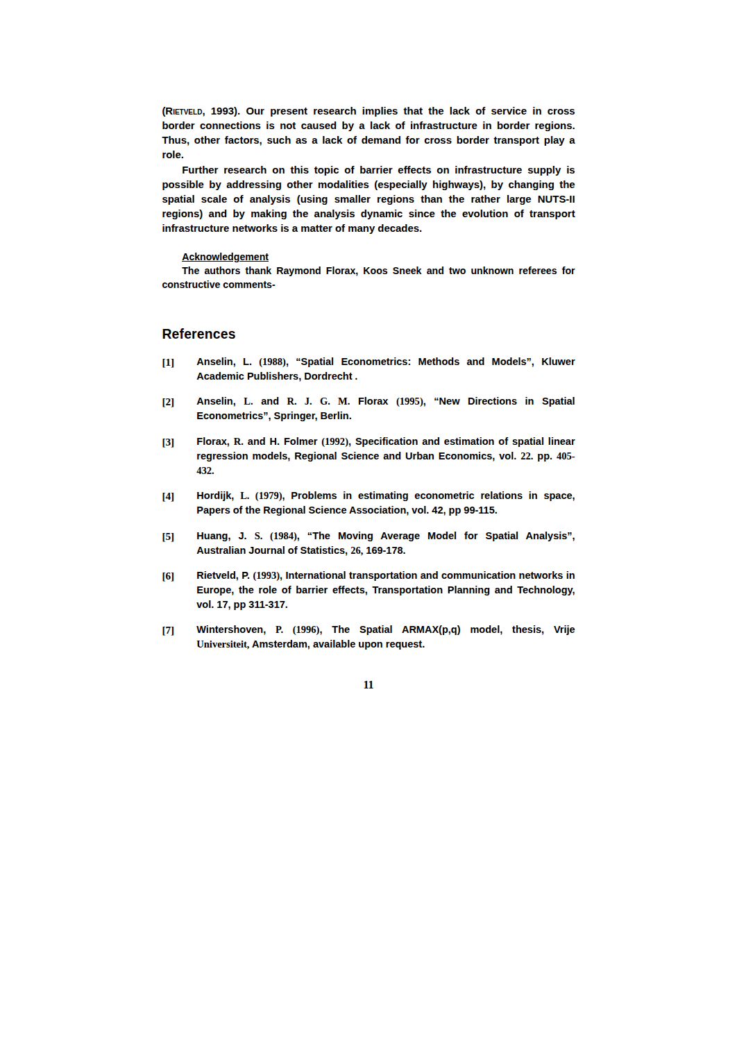(Rietveld, 1993). Our present research implies that the lack of service in cross border connections is not caused by a lack of infrastructure in border regions. Thus, other factors, such as a lack of demand for cross border transport play a role.
Further research on this topic of barrier effects on infrastructure supply is possible by addressing other modalities (especially highways), by changing the spatial scale of analysis (using smaller regions than the rather large NUTS-II regions) and by making the analysis dynamic since the evolution of transport infrastructure networks is a matter of many decades.
Acknowledgement
The authors thank Raymond Florax, Koos Sneek and two unknown referees for constructive comments-
References
[1] Anselin, L. (1988), “Spatial Econometrics: Methods and Models”, Kluwer Academic Publishers, Dordrecht .
[2] Anselin, L. and R. J. G. M. Florax (1995), “New Directions in Spatial Econometrics”, Springer, Berlin.
[3] Florax, R. and H. Folmer (1992), Specification and estimation of spatial linear regression models, Regional Science and Urban Economics, vol. 22. pp. 405-432.
[4] Hordijk, L. (1979), Problems in estimating econometric relations in space, Papers of the Regional Science Association, vol. 42, pp 99-115.
[5] Huang, J. S. (1984), “The Moving Average Model for Spatial Analysis”, Australian Journal of Statistics, 26, 169-178.
[6] Rietveld, P. (1993), International transportation and communication networks in Europe, the role of barrier effects, Transportation Planning and Technology, vol. 17, pp 311-317.
[7] Wintershoven, P. (1996), The Spatial ARMAX(p,q) model, thesis, Vrije Universiteit, Amsterdam, available upon request.
11